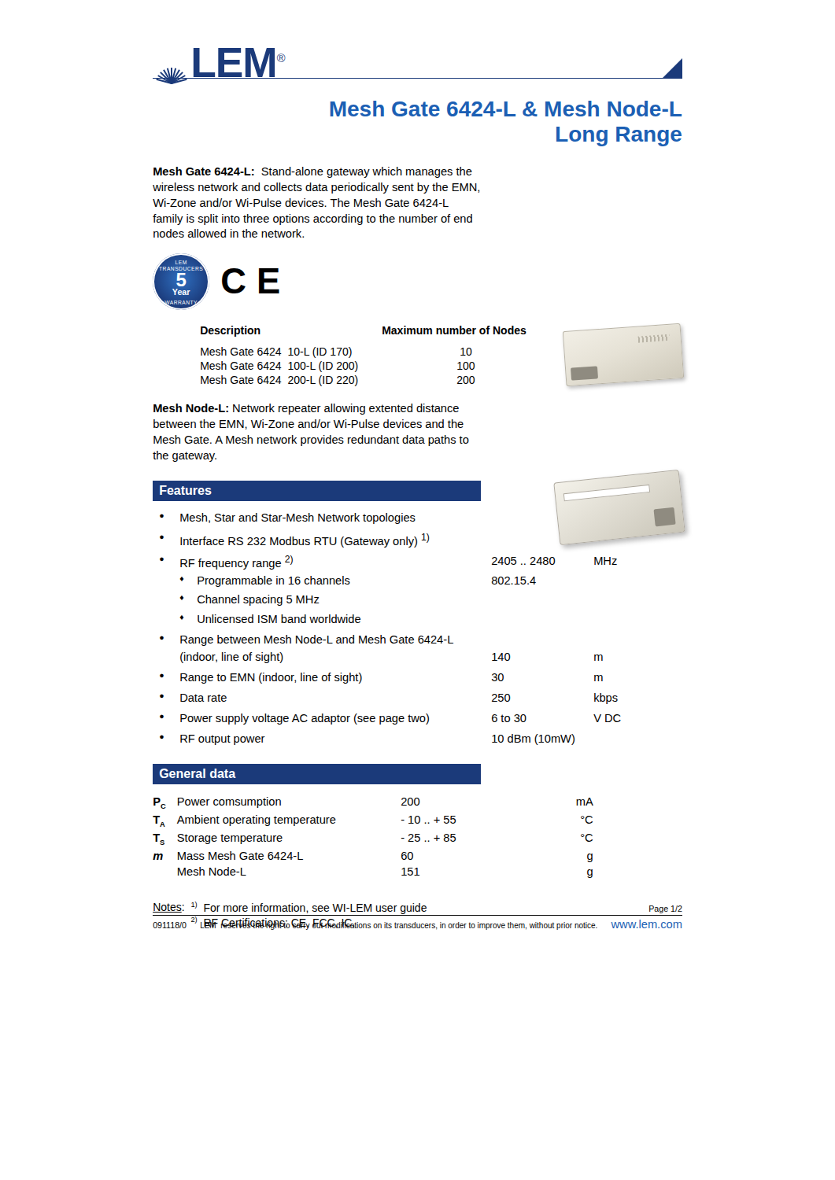LEM®
Mesh Gate 6424-L & Mesh Node-L
Long Range
Mesh Gate 6424-L: Stand-alone gateway which manages the wireless network and collects data periodically sent by the EMN, Wi-Zone and/or Wi-Pulse devices. The Mesh Gate 6424-L family is split into three options according to the number of end nodes allowed in the network.
LEM TRANSDUCERS
5
Year
WARRANTY
C E
| Description | Maximum number of Nodes |
| --- | --- |
| Mesh Gate 6424 10-L (ID 170) | 10 |
| Mesh Gate 6424 100-L (ID 200) | 100 |
| Mesh Gate 6424 200-L (ID 220) | 200 |
Mesh Node-L: Network repeater allowing extented distance between the EMN, Wi-Zone and/or Wi-Pulse devices and the Mesh Gate. A Mesh network provides redundant data paths to the gateway.
Features
Mesh, Star and Star-Mesh Network topologies
Interface RS 232 Modbus RTU (Gateway only) 1)
RF frequency range 2) 2405 .. 2480 MHz
802.15.4
Programmable in 16 channels
Channel spacing 5 MHz
Unlicensed ISM band worldwide
Range between Mesh Node-L and Mesh Gate 6424-L
(indoor, line of sight) 140 m
Range to EMN (indoor, line of sight) 30 m
Data rate 250 kbps
Power supply voltage AC adaptor (see page two) 6 to 30 V DC
RF output power 10 dBm (10mW)
General data
| P C | Power comsumption | 200 | mA |
| T A | Ambient operating temperature | - 10 .. + 55 | °C |
| T S | Storage temperature | - 25 .. + 85 | °C |
| m | Mass Mesh Gate 6424-L | 60 | g |
| | Mesh Node-L | 151 | g |
Notes: 1) For more information, see WI-LEM user guide
2) RF Certifications: CE, FCC, IC.
Page 1/2
091118/0
LEM reserves the right to carry out modifications on its transducers, in order to improve them, without prior notice.
www.lem.com